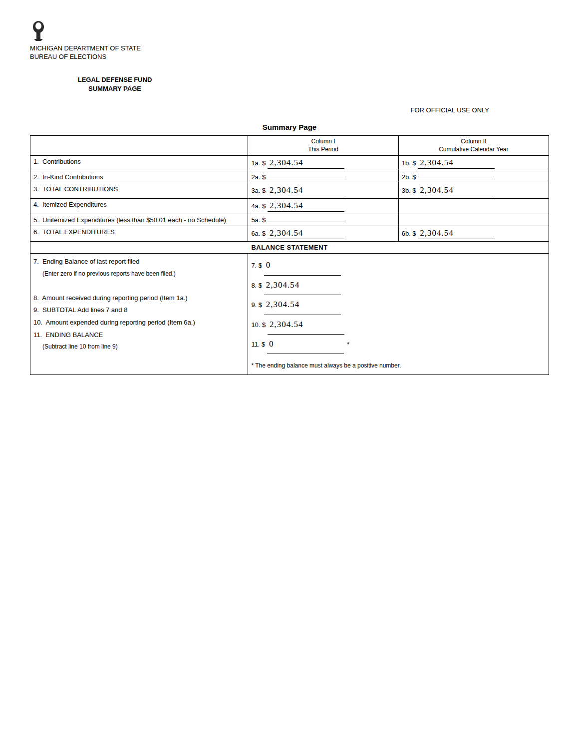MICHIGAN DEPARTMENT OF STATE
BUREAU OF ELECTIONS
LEGAL DEFENSE FUND
SUMMARY PAGE
FOR OFFICIAL USE ONLY
Summary Page
| | Column I This Period | Column II Cumulative Calendar Year |
| 1. Contributions | 1a. $ 2,304.54 | 1b. $ 2,304.54 |
| 2. In-Kind Contributions | 2a. $ | 2b. $ |
| 3. TOTAL CONTRIBUTIONS | 3a. $ 2,304.54 | 3b. $ 2,304.54 |
| 4. Itemized Expenditures | 4a. $ 2,304.54 | |
| 5. Unitemized Expenditures (less than $50.01 each - no Schedule) | 5a. $ | |
| 6. TOTAL EXPENDITURES | 6a. $ 2,304.54 | 6b. $ 2,304.54 |
| BALANCE STATEMENT |
| 7. Ending Balance of last report filed (Enter zero if no previous reports have been filed.) 8. Amount received during reporting period (Item 1a.) 9. SUBTOTAL Add lines 7 and 8 10. Amount expended during reporting period (Item 6a.) 11. ENDING BALANCE (Subtract line 10 from line 9) | 7. $ 0 8. $ 2,304.54 9. $ 2,304.54 10. $ 2,304.54 11. $ 0 * * The ending balance must always be a positive number. |